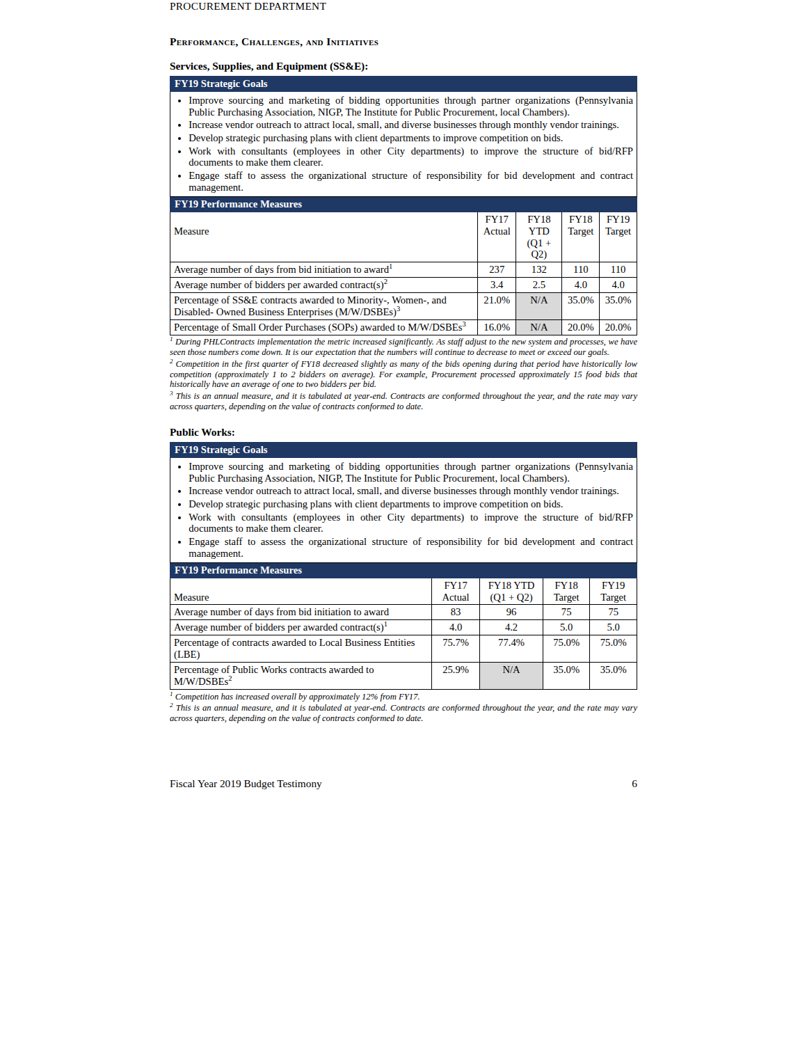PROCUREMENT DEPARTMENT
Performance, Challenges, and Initiatives
Services, Supplies, and Equipment (SS&E):
| FY19 Strategic Goals |
| Improve sourcing and marketing of bidding opportunities through partner organizations (Pennsylvania Public Purchasing Association, NIGP, The Institute for Public Procurement, local Chambers). Increase vendor outreach to attract local, small, and diverse businesses through monthly vendor trainings. Develop strategic purchasing plans with client departments to improve competition on bids. Work with consultants (employees in other City departments) to improve the structure of bid/RFP documents to make them clearer. Engage staff to assess the organizational structure of responsibility for bid development and contract management. |
| FY19 Performance Measures |
| Measure | FY17 Actual | FY18 YTD (Q1 + Q2) | FY18 Target | FY19 Target |
| Average number of days from bid initiation to award 1 | 237 | 132 | 110 | 110 |
| Average number of bidders per awarded contract(s) 2 | 3.4 | 2.5 | 4.0 | 4.0 |
| Percentage of SS&E contracts awarded to Minority-, Women-, and Disabled- Owned Business Enterprises (M/W/DSBEs) 3 | 21.0% | N/A | 35.0% | 35.0% |
| Percentage of Small Order Purchases (SOPs) awarded to M/W/DSBEs 3 | 16.0% | N/A | 20.0% | 20.0% |
1 During PHLContracts implementation the metric increased significantly. As staff adjust to the new system and processes, we have seen those numbers come down. It is our expectation that the numbers will continue to decrease to meet or exceed our goals.
2 Competition in the first quarter of FY18 decreased slightly as many of the bids opening during that period have historically low competition (approximately 1 to 2 bidders on average). For example, Procurement processed approximately 15 food bids that historically have an average of one to two bidders per bid.
3 This is an annual measure, and it is tabulated at year-end. Contracts are conformed throughout the year, and the rate may vary across quarters, depending on the value of contracts conformed to date.
Public Works:
| FY19 Strategic Goals |
| Improve sourcing and marketing of bidding opportunities through partner organizations (Pennsylvania Public Purchasing Association, NIGP, The Institute for Public Procurement, local Chambers). Increase vendor outreach to attract local, small, and diverse businesses through monthly vendor trainings. Develop strategic purchasing plans with client departments to improve competition on bids. Work with consultants (employees in other City departments) to improve the structure of bid/RFP documents to make them clearer. Engage staff to assess the organizational structure of responsibility for bid development and contract management. |
| FY19 Performance Measures |
| Measure | FY17 Actual | FY18 YTD (Q1 + Q2) | FY18 Target | FY19 Target |
| Average number of days from bid initiation to award | 83 | 96 | 75 | 75 |
| Average number of bidders per awarded contract(s) 1 | 4.0 | 4.2 | 5.0 | 5.0 |
| Percentage of contracts awarded to Local Business Entities (LBE) | 75.7% | 77.4% | 75.0% | 75.0% |
| Percentage of Public Works contracts awarded to M/W/DSBEs 2 | 25.9% | N/A | 35.0% | 35.0% |
1 Competition has increased overall by approximately 12% from FY17.
2 This is an annual measure, and it is tabulated at year-end. Contracts are conformed throughout the year, and the rate may vary across quarters, depending on the value of contracts conformed to date.
Fiscal Year 2019 Budget Testimony 6